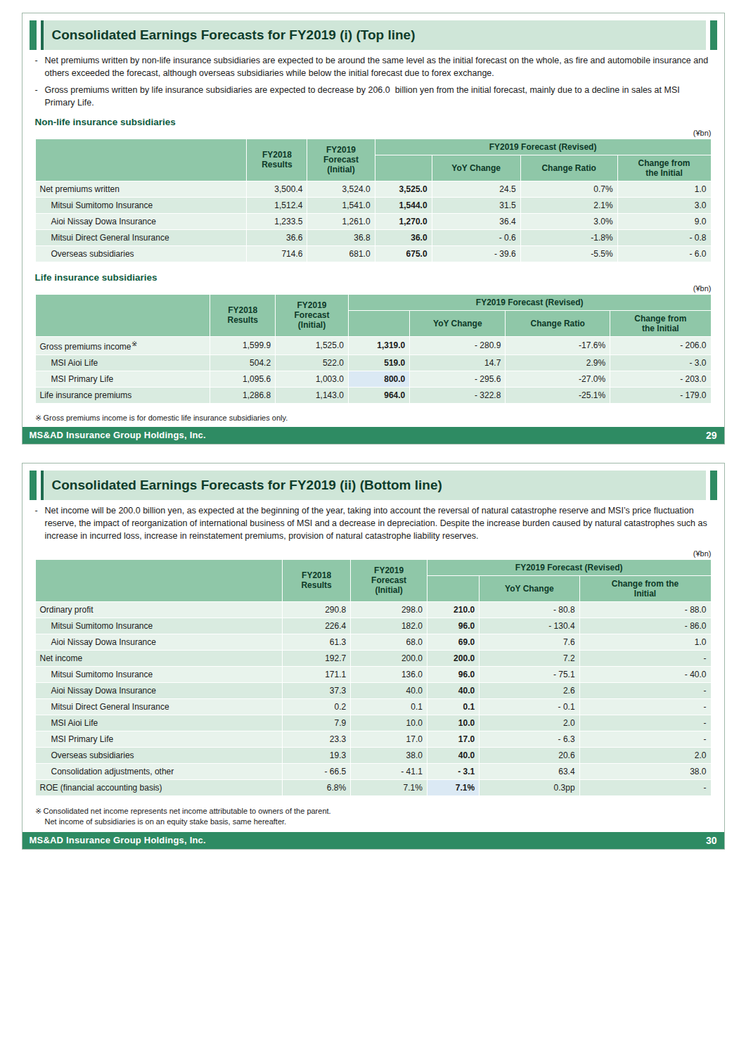Consolidated Earnings Forecasts for FY2019 (i) (Top line)
Net premiums written by non-life insurance subsidiaries are expected to be around the same level as the initial forecast on the whole, as fire and automobile insurance and others exceeded the forecast, although overseas subsidiaries while below the initial forecast due to forex exchange.
Gross premiums written by life insurance subsidiaries are expected to decrease by 206.0 billion yen from the initial forecast, mainly due to a decline in sales at MSI Primary Life.
Non-life insurance subsidiaries
(¥bn)
| | FY2018 Results | FY2019 Forecast (Initial) | FY2019 Forecast (Revised) |
| --- | --- | --- | --- |
| | YoY Change | Change Ratio | Change from the Initial |
| Net premiums written | 3,500.4 | 3,524.0 | 3,525.0 | 24.5 | 0.7% | 1.0 |
| Mitsui Sumitomo Insurance | 1,512.4 | 1,541.0 | 1,544.0 | 31.5 | 2.1% | 3.0 |
| Aioi Nissay Dowa Insurance | 1,233.5 | 1,261.0 | 1,270.0 | 36.4 | 3.0% | 9.0 |
| Mitsui Direct General Insurance | 36.6 | 36.8 | 36.0 | - 0.6 | -1.8% | - 0.8 |
| Overseas subsidiaries | 714.6 | 681.0 | 675.0 | - 39.6 | -5.5% | - 6.0 |
Life insurance subsidiaries
(¥bn)
| | FY2018 Results | FY2019 Forecast (Initial) | FY2019 Forecast (Revised) |
| --- | --- | --- | --- |
| | YoY Change | Change Ratio | Change from the Initial |
| Gross premiums income ※ | 1,599.9 | 1,525.0 | 1,319.0 | - 280.9 | -17.6% | - 206.0 |
| MSI Aioi Life | 504.2 | 522.0 | 519.0 | 14.7 | 2.9% | - 3.0 |
| MSI Primary Life | 1,095.6 | 1,003.0 | 800.0 | - 295.6 | -27.0% | - 203.0 |
| Life insurance premiums | 1,286.8 | 1,143.0 | 964.0 | - 322.8 | -25.1% | - 179.0 |
※ Gross premiums income is for domestic life insurance subsidiaries only.
MS&AD Insurance Group Holdings, Inc. 29
Consolidated Earnings Forecasts for FY2019 (ii) (Bottom line)
Net income will be 200.0 billion yen, as expected at the beginning of the year, taking into account the reversal of natural catastrophe reserve and MSI’s price fluctuation reserve, the impact of reorganization of international business of MSI and a decrease in depreciation. Despite the increase burden caused by natural catastrophes such as increase in incurred loss, increase in reinstatement premiums, provision of natural catastrophe liability reserves.
(¥bn)
| | FY2018 Results | FY2019 Forecast (Initial) | FY2019 Forecast (Revised) |
| --- | --- | --- | --- |
| | YoY Change | Change from the Initial |
| Ordinary profit | 290.8 | 298.0 | 210.0 | - 80.8 | - 88.0 |
| Mitsui Sumitomo Insurance | 226.4 | 182.0 | 96.0 | - 130.4 | - 86.0 |
| Aioi Nissay Dowa Insurance | 61.3 | 68.0 | 69.0 | 7.6 | 1.0 |
| Net income | 192.7 | 200.0 | 200.0 | 7.2 | - |
| Mitsui Sumitomo Insurance | 171.1 | 136.0 | 96.0 | - 75.1 | - 40.0 |
| Aioi Nissay Dowa Insurance | 37.3 | 40.0 | 40.0 | 2.6 | - |
| Mitsui Direct General Insurance | 0.2 | 0.1 | 0.1 | - 0.1 | - |
| MSI Aioi Life | 7.9 | 10.0 | 10.0 | 2.0 | - |
| MSI Primary Life | 23.3 | 17.0 | 17.0 | - 6.3 | - |
| Overseas subsidiaries | 19.3 | 38.0 | 40.0 | 20.6 | 2.0 |
| Consolidation adjustments, other | - 66.5 | - 41.1 | - 3.1 | 63.4 | 38.0 |
| ROE (financial accounting basis) | 6.8% | 7.1% | 7.1% | 0.3pp | - |
※ Consolidated net income represents net income attributable to owners of the parent. Net income of subsidiaries is on an equity stake basis, same hereafter.
MS&AD Insurance Group Holdings, Inc. 30